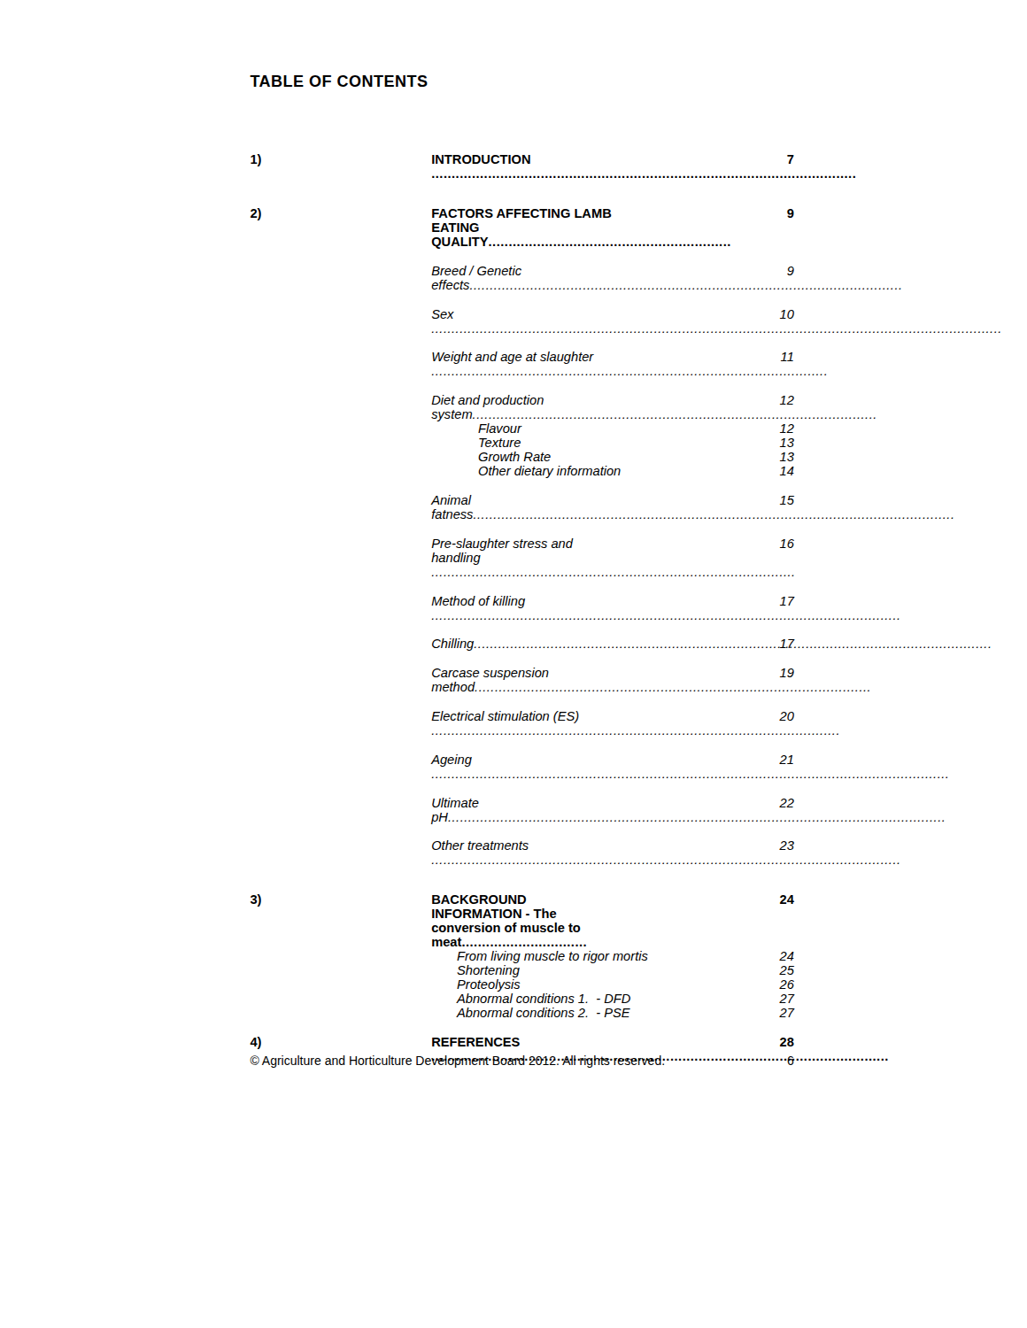TABLE OF CONTENTS
| 1) | INTRODUCTION ......................................................................................................... | 7 |
| 2) | FACTORS AFFECTING LAMB EATING QUALITY ............................................................ | 9 |
| | Breed / Genetic effects ........................................................................................................... | 9 |
| | Sex ............................................................................................................................................. | 10 |
| | Weight and age at slaughter .................................................................................................. | 11 |
| | Diet and production system .................................................................................................... | 12 |
| | / Flavour / 12 / / Texture / 13 / / Growth Rate / 13 / / Other dietary information / 14 / |
| | Animal fatness ....................................................................................................................... | 15 |
| | Pre-slaughter stress and handling .......................................................................................... | 16 |
| | Method of killing .................................................................................................................... | 17 |
| | Chilling ................................................................................................................................ | 17 |
| | Carcase suspension method .................................................................................................. | 19 |
| | Electrical stimulation (ES) ..................................................................................................... | 20 |
| | Ageing ................................................................................................................................ | 21 |
| | Ultimate pH ........................................................................................................................... | 22 |
| | Other treatments .................................................................................................................... | 23 |
| 3) | BACKGROUND INFORMATION - The conversion of muscle to meat ............................... | 24 |
| | / From living muscle to rigor mortis / 24 / / Shortening / 25 / / Proteolysis / 26 / / Abnormal conditions 1. - DFD / 27 / / Abnormal conditions 2. - PSE / 27 / |
| 4) | REFERENCES ................................................................................................................. | 28 |
© Agriculture and Horticulture Development Board 2012. All rights reserved.
6